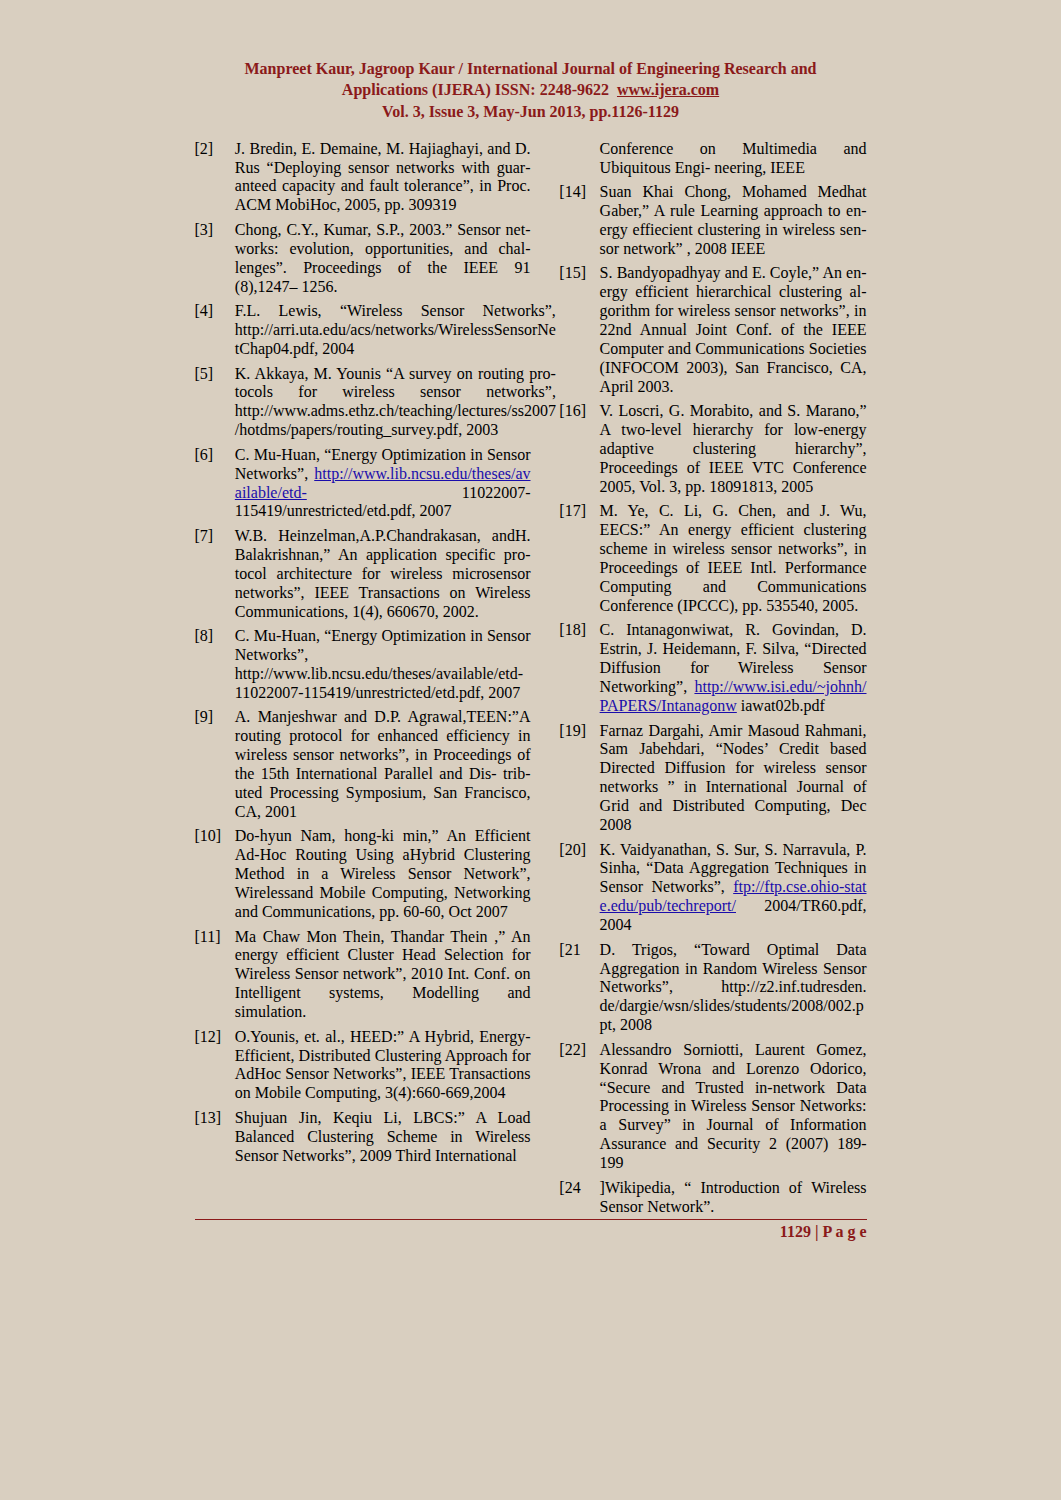Manpreet Kaur, Jagroop Kaur / International Journal of Engineering Research and Applications (IJERA) ISSN: 2248-9622 www.ijera.com Vol. 3, Issue 3, May-Jun 2013, pp.1126-1129
[2] J. Bredin, E. Demaine, M. Hajiaghayi, and D. Rus “Deploying sensor networks with guaranteed capacity and fault tolerance”, in Proc. ACM MobiHoc, 2005, pp. 309319
[3] Chong, C.Y., Kumar, S.P., 2003.” Sensor networks: evolution, opportunities, and challenges”. Proceedings of the IEEE 91 (8),1247– 1256.
[4] F.L. Lewis, “Wireless Sensor Networks”, http://arri.uta.edu/acs/networks/WirelessSensorNe tChap04.pdf, 2004
[5] K. Akkaya, M. Younis “A survey on routing protocols for wireless sensor networks”, http://www.adms.ethz.ch/teaching/lectures/ss2007 /hotdms/papers/routing_survey.pdf, 2003
[6] C. Mu-Huan, “Energy Optimization in Sensor Networks”, http://www.lib.ncsu.edu/theses/available/etd- 11022007-115419/unrestricted/etd.pdf, 2007
[7] W.B. Heinzelman,A.P.Chandrakasan, andH. Balakrishnan,” An application specific pro- tocol architecture for wireless microsensor networks”, IEEE Transactions on Wireless Communications, 1(4), 660670, 2002.
[8] C. Mu-Huan, “Energy Optimization in Sensor Networks”, http://www.lib.ncsu.edu/theses/available/etd- 11022007-115419/unrestricted/etd.pdf, 2007
[9] A. Manjeshwar and D.P. Agrawal,TEEN:”A routing protocol for enhanced efficiency in wireless sensor networks”, in Proceedings of the 15th International Parallel and Dis- tributed Processing Symposium, San Francisco, CA, 2001
[10] Do-hyun Nam, hong-ki min,” An Efficient Ad-Hoc Routing Using aHybrid Clustering Method in a Wireless Sensor Network”, Wirelessand Mobile Computing, Networking and Communications, pp. 60-60, Oct 2007
[11] Ma Chaw Mon Thein, Thandar Thein ,” An energy efficient Cluster Head Selection for Wireless Sensor network”, 2010 Int. Conf. on Intelligent systems, Modelling and simulation.
[12] O.Younis, et. al., HEED:” A Hybrid, Energy-Efficient, Distributed Clustering Approach for AdHoc Sensor Networks”, IEEE Transactions on Mobile Computing, 3(4):660-669,2004
[13] Shujuan Jin, Keqiu Li, LBCS:” A Load Balanced Clustering Scheme in Wireless Sensor Networks”, 2009 Third International
Conference on Multimedia and Ubiquitous Engi- neering, IEEE
[14] Suan Khai Chong, Mohamed Medhat Gaber,” A rule Learning approach to energy effiecient clustering in wireless sensor network” , 2008 IEEE
[15] S. Bandyopadhyay and E. Coyle,” An energy efficient hierarchical clustering algorithm for wireless sensor networks”, in 22nd Annual Joint Conf. of the IEEE Computer and Communications Societies (INFOCOM 2003), San Francisco, CA, April 2003.
[16] V. Loscri, G. Morabito, and S. Marano,” A two-level hierarchy for low-energy adaptive clustering hierarchy”, Proceedings of IEEE VTC Conference 2005, Vol. 3, pp. 18091813, 2005
[17] M. Ye, C. Li, G. Chen, and J. Wu, EECS:” An energy efficient clustering scheme in wireless sensor networks”, in Proceedings of IEEE Intl. Performance Computing and Communications Conference (IPCCC), pp. 535540, 2005.
[18] C. Intanagonwiwat, R. Govindan, D. Estrin, J. Heidemann, F. Silva, “Directed Diffusion for Wireless Sensor Networking”, http://www.isi.edu/~johnh/PAPERS/Intanagonw iawat02b.pdf
[19] Farnaz Dargahi, Amir Masoud Rahmani, Sam Jabehdari, “Nodes’ Credit based Directed Diffusion for wireless sensor networks ” in International Journal of Grid and Distributed Computing, Dec 2008
[20] K. Vaidyanathan, S. Sur, S. Narravula, P. Sinha, “Data Aggregation Techniques in Sensor Networks”, ftp://ftp.cse.ohio-state.edu/pub/techreport/ 2004/TR60.pdf, 2004
[21 D. Trigos, “Toward Optimal Data Aggregation in Random Wireless Sensor Networks”, http://z2.inf.tudresden. de/dargie/wsn/slides/students/2008/002.p pt, 2008
[22] Alessandro Sorniotti, Laurent Gomez, Konrad Wrona and Lorenzo Odorico, “Secure and Trusted in-network Data Processing in Wireless Sensor Networks: a Survey” in Journal of Information Assurance and Security 2 (2007) 189-199
[24]Wikipedia, “ Introduction of Wireless Sensor Network”.
1129 | P a g e